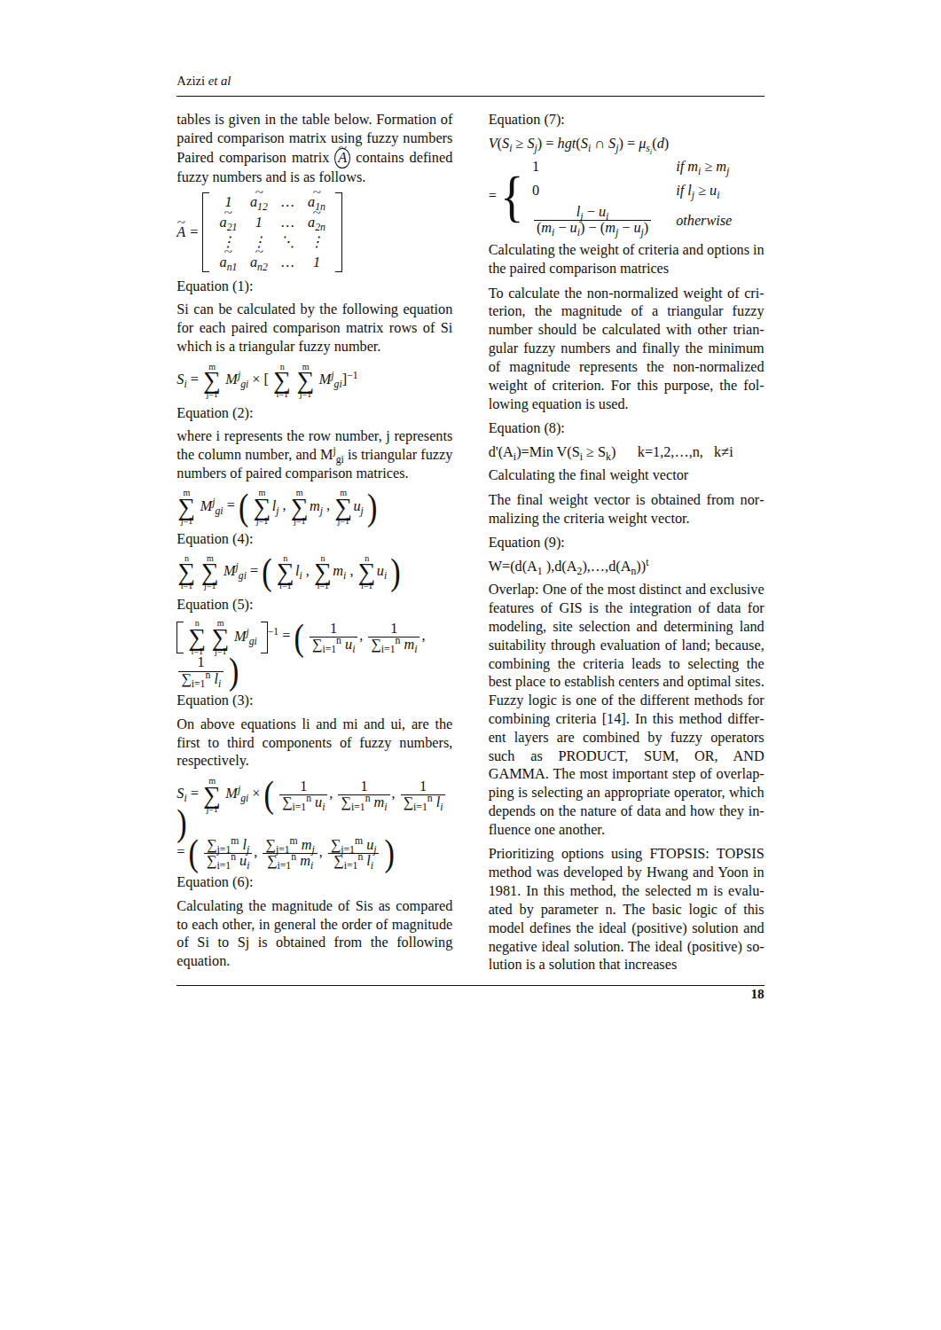Azizi et al
tables is given in the table below. Formation of paired comparison matrix using fuzzy numbers Paired comparison matrix A contains defined fuzzy numbers and is as follows.
A =
| 1 | a 12 | … | a 1n |
| a 21 | 1 | … | a 2n |
| ⋮ | ⋮ | ⋱ | ⋮ |
| a n1 | a n2 | … | 1 |
Equation (1):
Si can be calculated by the following equation for each paired comparison matrix rows of Si which is a triangular fuzzy number.
Si = m∑j=1 Mjgi × [ n∑i=1 m∑j=1 Mjgi]−1
Equation (2):
where i represents the row number, j represents the column number, and Mjgi is triangular fuzzy numbers of paired comparison matrices.
m∑j=1 Mjgi = ( m∑j=1 lj , m∑j=1 mj , m∑j=1 uj )
Equation (4):
n∑i=1 m∑j=1 Mjgi = ( n∑i=1 li , n∑i=1 mi , n∑i=1 ui )
Equation (5):
n∑i=1 m∑j=1 Mjgi −1 = ( 1∑i=1n ui, 1∑i=1n mi, 1∑i=1n li )
Equation (3):
On above equations li and mi and ui, are the first to third components of fuzzy numbers, respectively.
Si = m∑j=1 Mjgi × ( 1∑i=1n ui, 1∑i=1n mi, 1∑i=1n li )
= ( ∑j=1m lj∑i=1n ui, ∑j=1m mj∑i=1n mi, ∑j=1m uj∑i=1n li )
Equation (6):
Calculating the magnitude of Sis as compared to each other, in general the order of magnitude of Si to Sj is obtained from the following equation.
Equation (7):
V(Si ≥ Sj) = hgt(Si ∩ Sj) = μsi(d)
= { 1 if mi ≥ mj 0 if lj ≥ ui lj − ui(mi − ui) − (mj − uj) otherwise
Calculating the weight of criteria and options in the paired comparison matrices
To calculate the non-normalized weight of criterion, the magnitude of a triangular fuzzy number should be calculated with other triangular fuzzy numbers and finally the minimum of magnitude represents the non-normalized weight of criterion. For this purpose, the following equation is used.
Equation (8):
d'(Ai)=Min V(Si ≥ Sk) k=1,2,…,n, k≠i
Calculating the final weight vector
The final weight vector is obtained from normalizing the criteria weight vector.
Equation (9):
W=(d(A1 ),d(A2),…,d(An))t
Overlap: One of the most distinct and exclusive features of GIS is the integration of data for modeling, site selection and determining land suitability through evaluation of land; because, combining the criteria leads to selecting the best place to establish centers and optimal sites. Fuzzy logic is one of the different methods for combining criteria [14]. In this method different layers are combined by fuzzy operators such as PRODUCT, SUM, OR, AND GAMMA. The most important step of overlapping is selecting an appropriate operator, which depends on the nature of data and how they influence one another.
Prioritizing options using FTOPSIS: TOPSIS method was developed by Hwang and Yoon in 1981. In this method, the selected m is evaluated by parameter n. The basic logic of this model defines the ideal (positive) solution and negative ideal solution. The ideal (positive) solution is a solution that increases
18